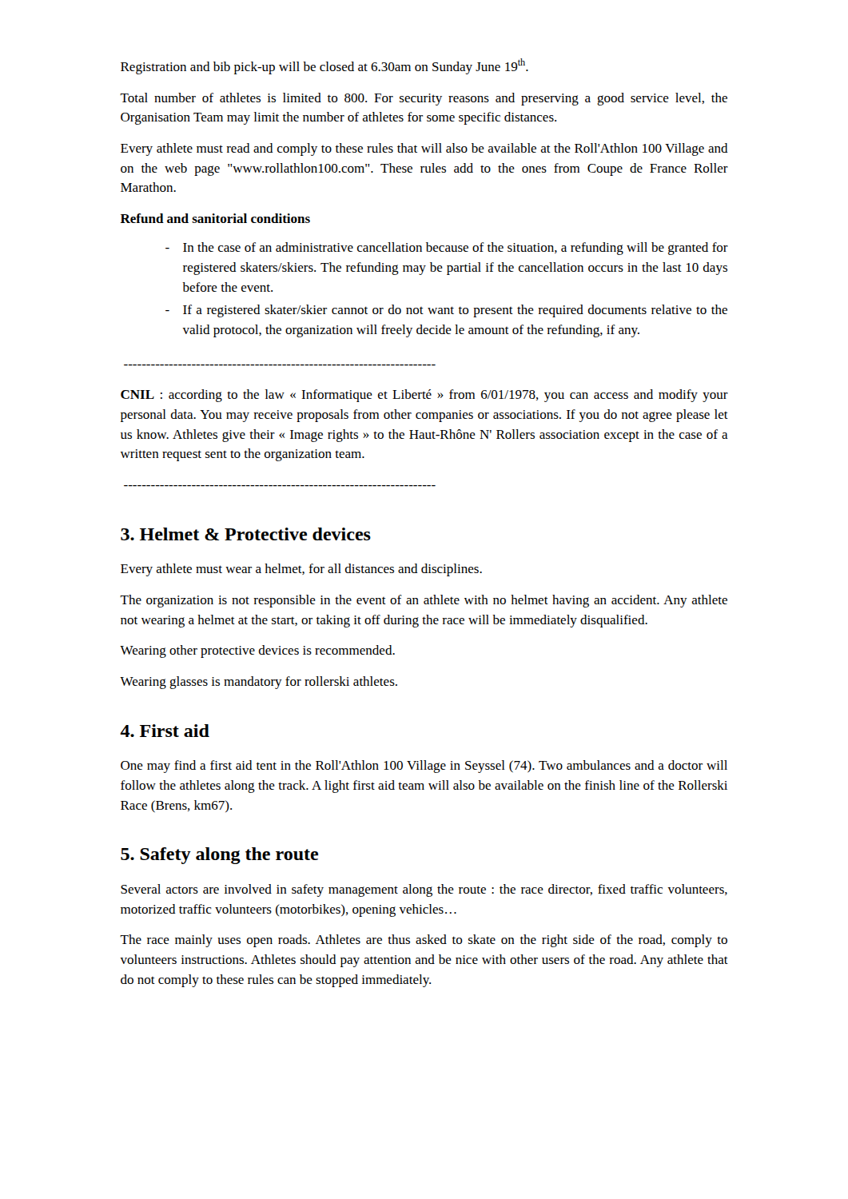Registration and bib pick-up will be closed at 6.30am on Sunday June 19th.
Total number of athletes is limited to 800. For security reasons and preserving a good service level, the Organisation Team may limit the number of athletes for some specific distances.
Every athlete must read and comply to these rules that will also be available at the Roll'Athlon 100 Village and on the web page "www.rollathlon100.com". These rules add to the ones from Coupe de France Roller Marathon.
Refund and sanitorial conditions
In the case of an administrative cancellation because of the situation, a refunding will be granted for registered skaters/skiers. The refunding may be partial if the cancellation occurs in the last 10 days before the event.
If a registered skater/skier cannot or do not want to present the required documents relative to the valid protocol, the organization will freely decide le amount of the refunding, if any.
---------------------------------------------------------------------
CNIL : according to the law « Informatique et Liberté » from 6/01/1978, you can access and modify your personal data. You may receive proposals from other companies or associations. If you do not agree please let us know. Athletes give their « Image rights » to the Haut-Rhône N' Rollers association except in the case of a written request sent to the organization team.
---------------------------------------------------------------------
3. Helmet & Protective devices
Every athlete must wear a helmet, for all distances and disciplines.
The organization is not responsible in the event of an athlete with no helmet having an accident. Any athlete not wearing a helmet at the start, or taking it off during the race will be immediately disqualified.
Wearing other protective devices is recommended.
Wearing glasses is mandatory for rollerski athletes.
4. First aid
One may find a first aid tent in the Roll'Athlon 100 Village in Seyssel (74). Two ambulances and a doctor will follow the athletes along the track. A light first aid team will also be available on the finish line of the Rollerski Race (Brens, km67).
5. Safety along the route
Several actors are involved in safety management along the route : the race director, fixed traffic volunteers, motorized traffic volunteers (motorbikes), opening vehicles…
The race mainly uses open roads. Athletes are thus asked to skate on the right side of the road, comply to volunteers instructions. Athletes should pay attention and be nice with other users of the road. Any athlete that do not comply to these rules can be stopped immediately.